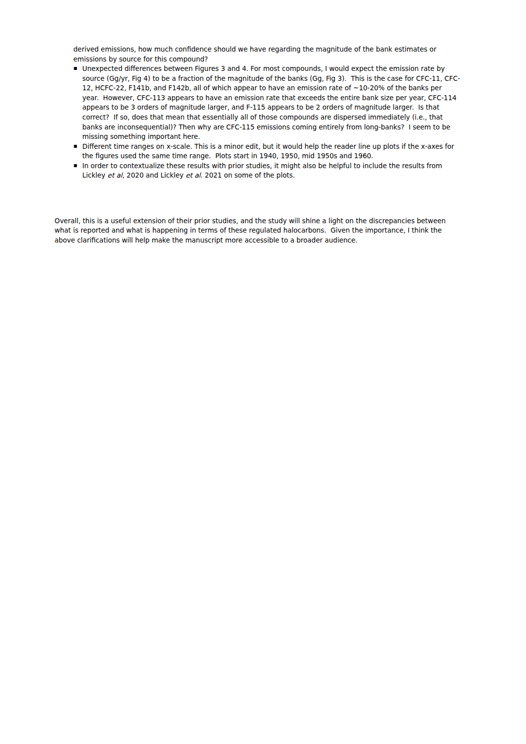derived emissions, how much confidence should we have regarding the magnitude of the bank estimates or emissions by source for this compound?
Unexpected differences between Figures 3 and 4. For most compounds, I would expect the emission rate by source (Gg/yr, Fig 4) to be a fraction of the magnitude of the banks (Gg, Fig 3). This is the case for CFC-11, CFC-12, HCFC-22, F141b, and F142b, all of which appear to have an emission rate of ~10-20% of the banks per year. However, CFC-113 appears to have an emission rate that exceeds the entire bank size per year, CFC-114 appears to be 3 orders of magnitude larger, and F-115 appears to be 2 orders of magnitude larger. Is that correct? If so, does that mean that essentially all of those compounds are dispersed immediately (i.e., that banks are inconsequential)? Then why are CFC-115 emissions coming entirely from long-banks? I seem to be missing something important here.
Different time ranges on x-scale. This is a minor edit, but it would help the reader line up plots if the x-axes for the figures used the same time range. Plots start in 1940, 1950, mid 1950s and 1960.
In order to contextualize these results with prior studies, it might also be helpful to include the results from Lickley et al, 2020 and Lickley et al. 2021 on some of the plots.
Overall, this is a useful extension of their prior studies, and the study will shine a light on the discrepancies between what is reported and what is happening in terms of these regulated halocarbons. Given the importance, I think the above clarifications will help make the manuscript more accessible to a broader audience.